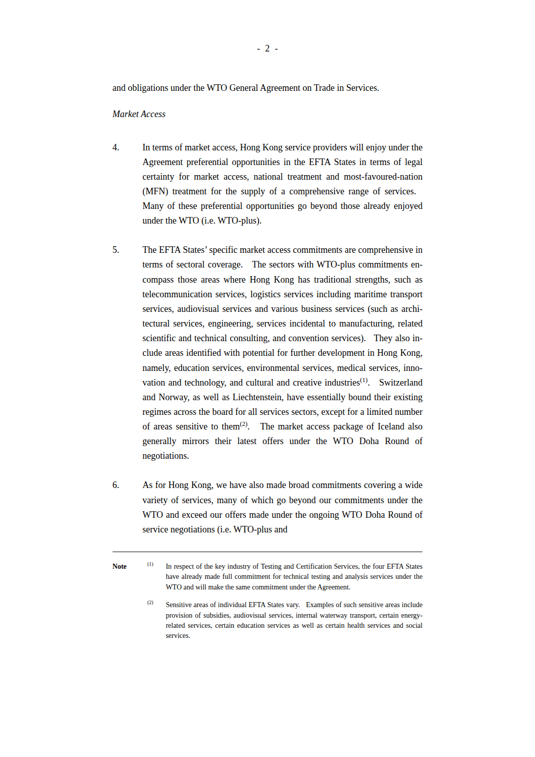- 2 -
and obligations under the WTO General Agreement on Trade in Services.
Market Access
4.
In terms of market access, Hong Kong service providers will enjoy under the Agreement preferential opportunities in the EFTA States in terms of legal certainty for market access, national treatment and most-favoured-nation (MFN) treatment for the supply of a comprehensive range of services. Many of these preferential opportunities go beyond those already enjoyed under the WTO (i.e. WTO-plus).
5.
The EFTA States’ specific market access commitments are comprehensive in terms of sectoral coverage. The sectors with WTO-plus commitments encompass those areas where Hong Kong has traditional strengths, such as telecommunication services, logistics services including maritime transport services, audiovisual services and various business services (such as architectural services, engineering, services incidental to manufacturing, related scientific and technical consulting, and convention services). They also include areas identified with potential for further development in Hong Kong, namely, education services, environmental services, medical services, innovation and technology, and cultural and creative industries(1). Switzerland and Norway, as well as Liechtenstein, have essentially bound their existing regimes across the board for all services sectors, except for a limited number of areas sensitive to them(2). The market access package of Iceland also generally mirrors their latest offers under the WTO Doha Round of negotiations.
6.
As for Hong Kong, we have also made broad commitments covering a wide variety of services, many of which go beyond our commitments under the WTO and exceed our offers made under the ongoing WTO Doha Round of service negotiations (i.e. WTO-plus and
Note
(1)
In respect of the key industry of Testing and Certification Services, the four EFTA States have already made full commitment for technical testing and analysis services under the WTO and will make the same commitment under the Agreement.
(2)
Sensitive areas of individual EFTA States vary. Examples of such sensitive areas include provision of subsidies, audiovisual services, internal waterway transport, certain energy-related services, certain education services as well as certain health services and social services.